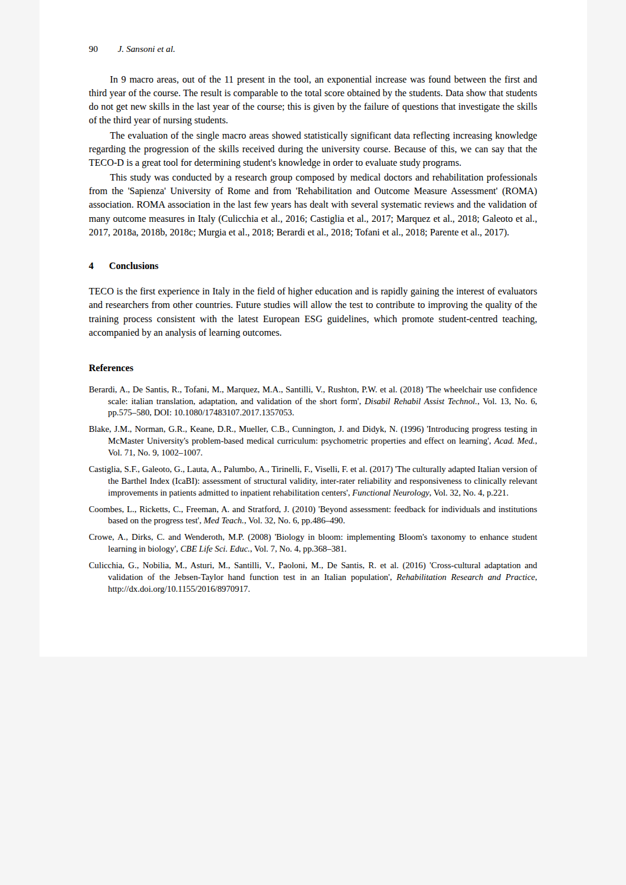90 J. Sansoni et al.
In 9 macro areas, out of the 11 present in the tool, an exponential increase was found between the first and third year of the course. The result is comparable to the total score obtained by the students. Data show that students do not get new skills in the last year of the course; this is given by the failure of questions that investigate the skills of the third year of nursing students.
The evaluation of the single macro areas showed statistically significant data reflecting increasing knowledge regarding the progression of the skills received during the university course. Because of this, we can say that the TECO-D is a great tool for determining student's knowledge in order to evaluate study programs.
This study was conducted by a research group composed by medical doctors and rehabilitation professionals from the 'Sapienza' University of Rome and from 'Rehabilitation and Outcome Measure Assessment' (ROMA) association. ROMA association in the last few years has dealt with several systematic reviews and the validation of many outcome measures in Italy (Culicchia et al., 2016; Castiglia et al., 2017; Marquez et al., 2018; Galeoto et al., 2017, 2018a, 2018b, 2018c; Murgia et al., 2018; Berardi et al., 2018; Tofani et al., 2018; Parente et al., 2017).
4 Conclusions
TECO is the first experience in Italy in the field of higher education and is rapidly gaining the interest of evaluators and researchers from other countries. Future studies will allow the test to contribute to improving the quality of the training process consistent with the latest European ESG guidelines, which promote student-centred teaching, accompanied by an analysis of learning outcomes.
References
Berardi, A., De Santis, R., Tofani, M., Marquez, M.A., Santilli, V., Rushton, P.W. et al. (2018) 'The wheelchair use confidence scale: italian translation, adaptation, and validation of the short form', Disabil Rehabil Assist Technol., Vol. 13, No. 6, pp.575–580, DOI: 10.1080/17483107.2017.1357053.
Blake, J.M., Norman, G.R., Keane, D.R., Mueller, C.B., Cunnington, J. and Didyk, N. (1996) 'Introducing progress testing in McMaster University's problem-based medical curriculum: psychometric properties and effect on learning', Acad. Med., Vol. 71, No. 9, 1002–1007.
Castiglia, S.F., Galeoto, G., Lauta, A., Palumbo, A., Tirinelli, F., Viselli, F. et al. (2017) 'The culturally adapted Italian version of the Barthel Index (IcaBI): assessment of structural validity, inter-rater reliability and responsiveness to clinically relevant improvements in patients admitted to inpatient rehabilitation centers', Functional Neurology, Vol. 32, No. 4, p.221.
Coombes, L., Ricketts, C., Freeman, A. and Stratford, J. (2010) 'Beyond assessment: feedback for individuals and institutions based on the progress test', Med Teach., Vol. 32, No. 6, pp.486–490.
Crowe, A., Dirks, C. and Wenderoth, M.P. (2008) 'Biology in bloom: implementing Bloom's taxonomy to enhance student learning in biology', CBE Life Sci. Educ., Vol. 7, No. 4, pp.368–381.
Culicchia, G., Nobilia, M., Asturi, M., Santilli, V., Paoloni, M., De Santis, R. et al. (2016) 'Cross-cultural adaptation and validation of the Jebsen-Taylor hand function test in an Italian population', Rehabilitation Research and Practice, http://dx.doi.org/10.1155/2016/8970917.